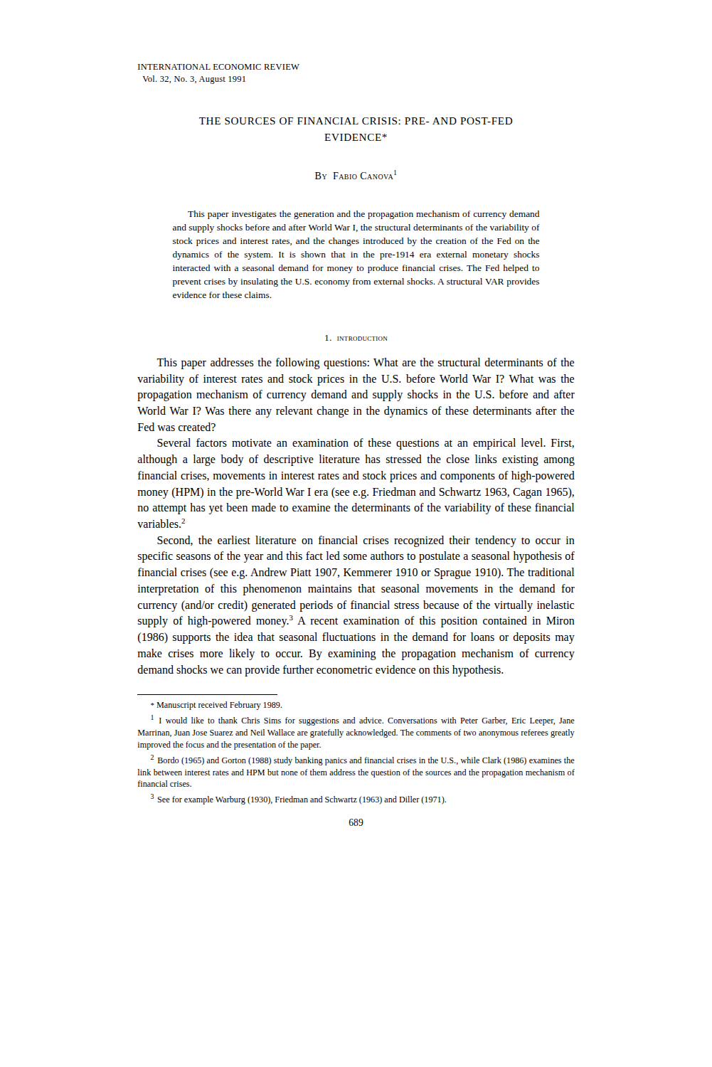International Economic Review
Vol. 32, No. 3, August 1991
The Sources of Financial Crisis: Pre- and Post-Fed
Evidence*
BY FABIO CANOVA1
This paper investigates the generation and the propagation mechanism of currency demand and supply shocks before and after World War I, the structural determinants of the variability of stock prices and interest rates, and the changes introduced by the creation of the Fed on the dynamics of the system. It is shown that in the pre-1914 era external monetary shocks interacted with a seasonal demand for money to produce financial crises. The Fed helped to prevent crises by insulating the U.S. economy from external shocks. A structural VAR provides evidence for these claims.
1. Introduction
This paper addresses the following questions: What are the structural determinants of the variability of interest rates and stock prices in the U.S. before World War I? What was the propagation mechanism of currency demand and supply shocks in the U.S. before and after World War I? Was there any relevant change in the dynamics of these determinants after the Fed was created?
Several factors motivate an examination of these questions at an empirical level. First, although a large body of descriptive literature has stressed the close links existing among financial crises, movements in interest rates and stock prices and components of high-powered money (HPM) in the pre-World War I era (see e.g. Friedman and Schwartz 1963, Cagan 1965), no attempt has yet been made to examine the determinants of the variability of these financial variables.2
Second, the earliest literature on financial crises recognized their tendency to occur in specific seasons of the year and this fact led some authors to postulate a seasonal hypothesis of financial crises (see e.g. Andrew Piatt 1907, Kemmerer 1910 or Sprague 1910). The traditional interpretation of this phenomenon maintains that seasonal movements in the demand for currency (and/or credit) generated periods of financial stress because of the virtually inelastic supply of high-powered money.3 A recent examination of this position contained in Miron (1986) supports the idea that seasonal fluctuations in the demand for loans or deposits may make crises more likely to occur. By examining the propagation mechanism of currency demand shocks we can provide further econometric evidence on this hypothesis.
* Manuscript received February 1989.
1 I would like to thank Chris Sims for suggestions and advice. Conversations with Peter Garber, Eric Leeper, Jane Marrinan, Juan Jose Suarez and Neil Wallace are gratefully acknowledged. The comments of two anonymous referees greatly improved the focus and the presentation of the paper.
2 Bordo (1965) and Gorton (1988) study banking panics and financial crises in the U.S., while Clark (1986) examines the link between interest rates and HPM but none of them address the question of the sources and the propagation mechanism of financial crises.
3 See for example Warburg (1930), Friedman and Schwartz (1963) and Diller (1971).
689